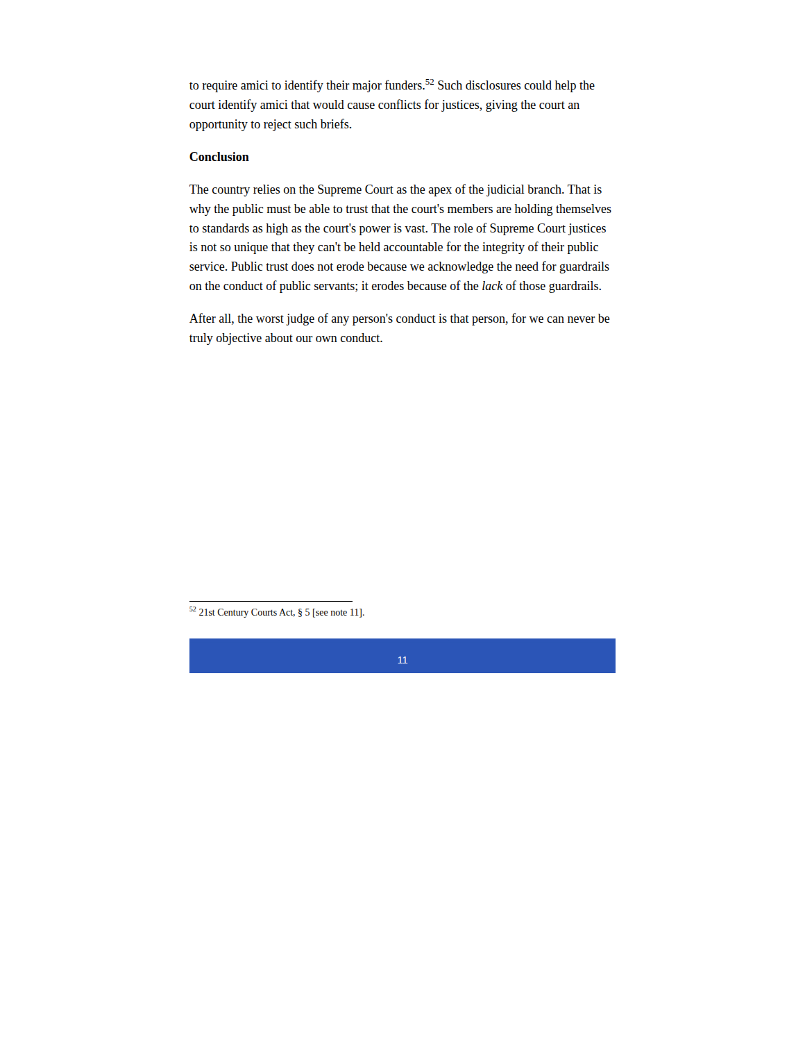to require amici to identify their major funders.52 Such disclosures could help the court identify amici that would cause conflicts for justices, giving the court an opportunity to reject such briefs.
Conclusion
The country relies on the Supreme Court as the apex of the judicial branch. That is why the public must be able to trust that the court's members are holding themselves to standards as high as the court's power is vast. The role of Supreme Court justices is not so unique that they can't be held accountable for the integrity of their public service. Public trust does not erode because we acknowledge the need for guardrails on the conduct of public servants; it erodes because of the lack of those guardrails.
After all, the worst judge of any person's conduct is that person, for we can never be truly objective about our own conduct.
52 21st Century Courts Act, § 5 [see note 11].
11